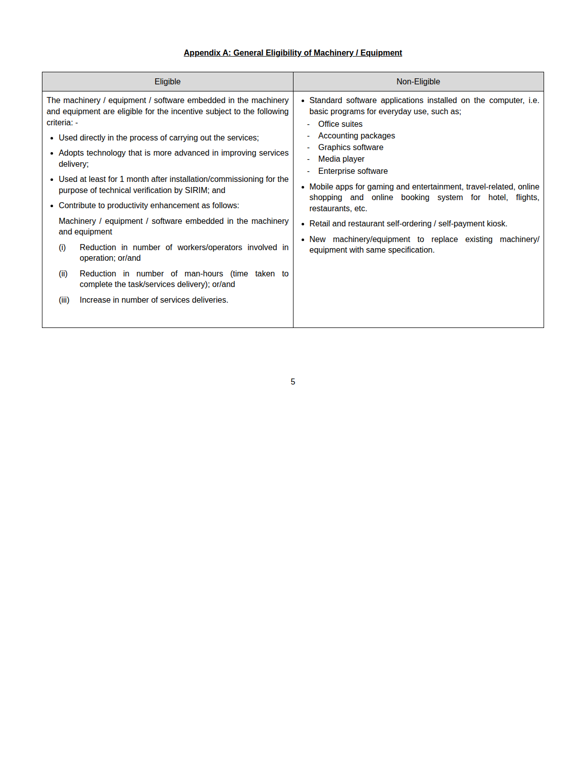Appendix A: General Eligibility of Machinery / Equipment
| Eligible | Non-Eligible |
| --- | --- |
| The machinery / equipment / software embedded in the machinery and equipment are eligible for the incentive subject to the following criteria: - Used directly in the process of carrying out the services; Adopts technology that is more advanced in improving services delivery; Used at least for 1 month after installation/commissioning for the purpose of technical verification by SIRIM; and Contribute to productivity enhancement as follows: Machinery / equipment / software embedded in the machinery and equipment Reduction in number of workers/operators involved in operation; or/and Reduction in number of man-hours (time taken to complete the task/services delivery); or/and Increase in number of services deliveries. | Standard software applications installed on the computer, i.e. basic programs for everyday use, such as; Office suites Accounting packages Graphics software Media player Enterprise software Mobile apps for gaming and entertainment, travel-related, online shopping and online booking system for hotel, flights, restaurants, etc. Retail and restaurant self-ordering / self-payment kiosk. New machinery/equipment to replace existing machinery/ equipment with same specification. |
5